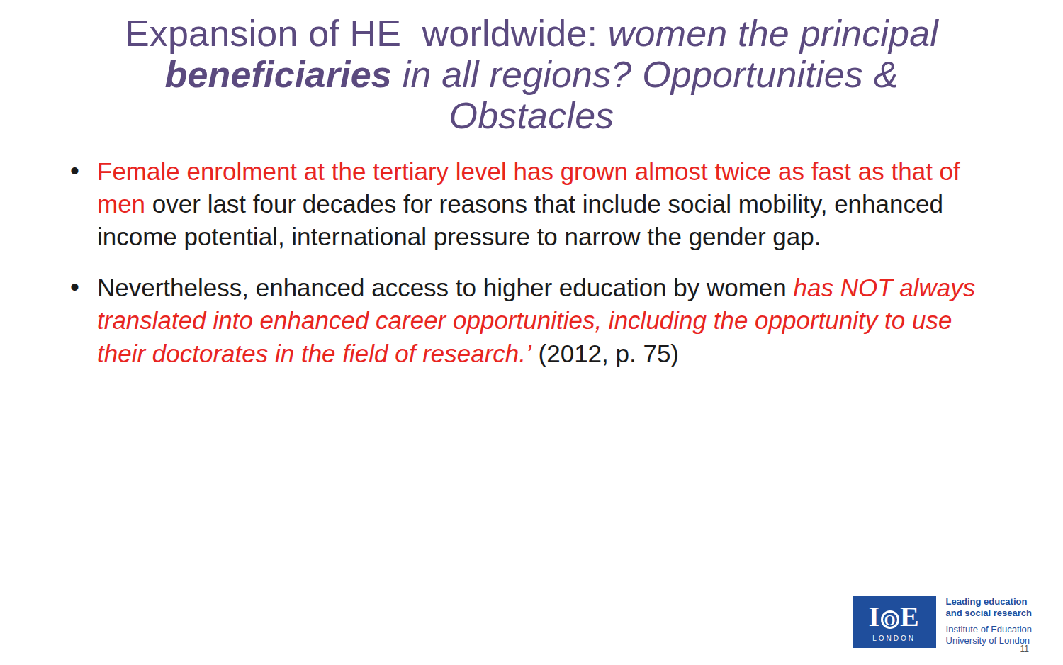Expansion of HE worldwide: women the principal beneficiaries in all regions? Opportunities & Obstacles
Female enrolment at the tertiary level has grown almost twice as fast as that of men over last four decades for reasons that include social mobility, enhanced income potential, international pressure to narrow the gender gap.
Nevertheless, enhanced access to higher education by women has NOT always translated into enhanced career opportunities, including the opportunity to use their doctorates in the field of research.’ (2012, p. 75)
IOE LONDON
Leading education
and social research
Institute of Education
University of London
11